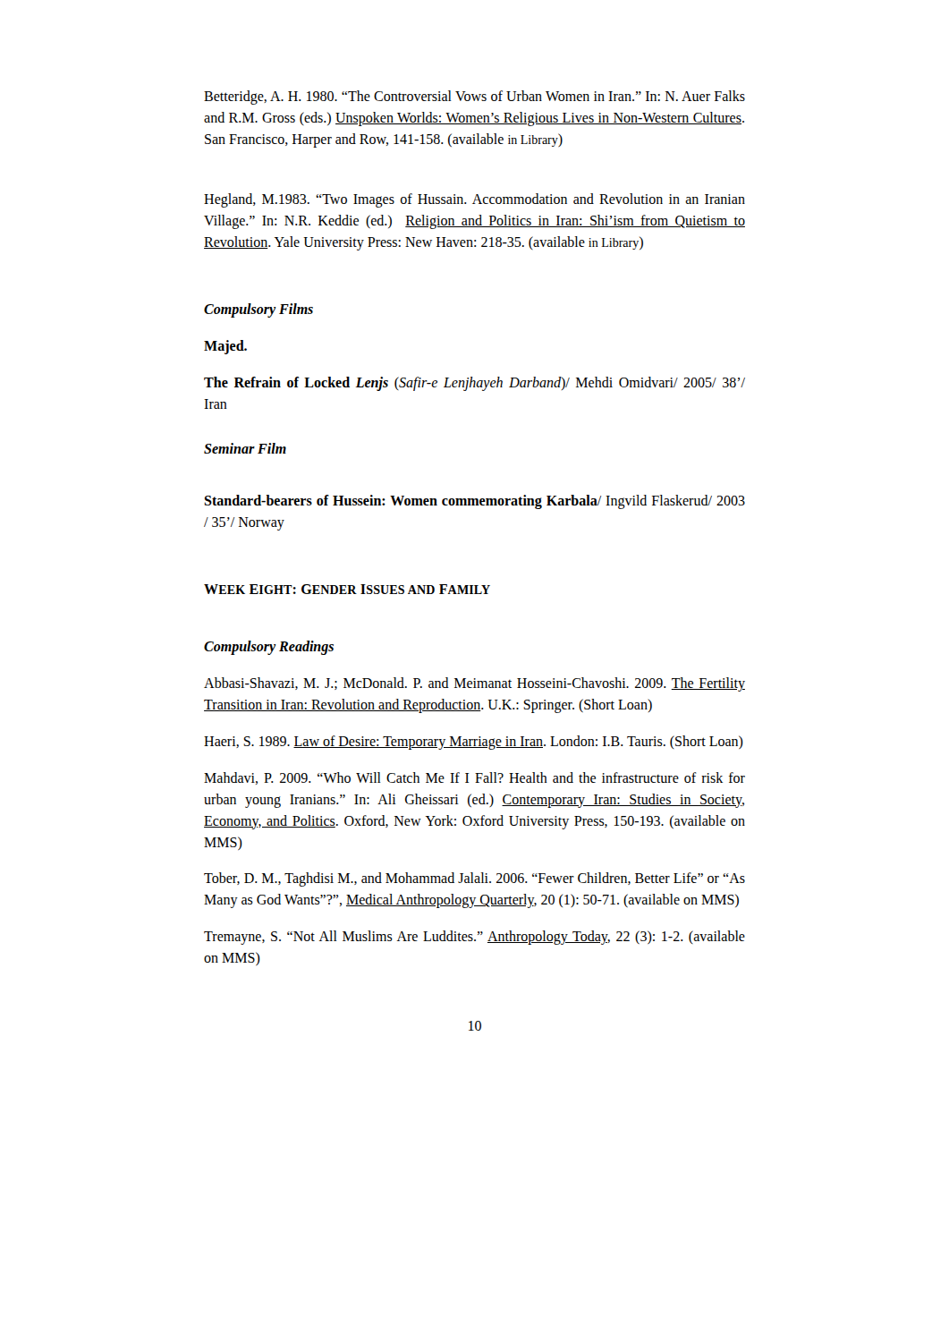Betteridge, A. H. 1980. “The Controversial Vows of Urban Women in Iran.” In: N. Auer Falks and R.M. Gross (eds.) Unspoken Worlds: Women’s Religious Lives in Non-Western Cultures. San Francisco, Harper and Row, 141-158. (available in Library)
Hegland, M.1983. “Two Images of Hussain. Accommodation and Revolution in an Iranian Village.” In: N.R. Keddie (ed.) Religion and Politics in Iran: Shi’ism from Quietism to Revolution. Yale University Press: New Haven: 218-35. (available in Library)
Compulsory Films
Majed.
The Refrain of Locked Lenjs (Safir-e Lenjhayeh Darband)/ Mehdi Omidvari/ 2005/ 38’/ Iran
Seminar Film
Standard-bearers of Hussein: Women commemorating Karbala/ Ingvild Flaskerud/ 2003 / 35’/ Norway
WEEK EIGHT: GENDER ISSUES AND FAMILY
Compulsory Readings
Abbasi-Shavazi, M. J.; McDonald. P. and Meimanat Hosseini-Chavoshi. 2009. The Fertility Transition in Iran: Revolution and Reproduction. U.K.: Springer. (Short Loan)
Haeri, S. 1989. Law of Desire: Temporary Marriage in Iran. London: I.B. Tauris. (Short Loan)
Mahdavi, P. 2009. “Who Will Catch Me If I Fall? Health and the infrastructure of risk for urban young Iranians.” In: Ali Gheissari (ed.) Contemporary Iran: Studies in Society, Economy, and Politics. Oxford, New York: Oxford University Press, 150-193. (available on MMS)
Tober, D. M., Taghdisi M., and Mohammad Jalali. 2006. “Fewer Children, Better Life” or “As Many as God Wants”?”, Medical Anthropology Quarterly, 20 (1): 50-71. (available on MMS)
Tremayne, S. “Not All Muslims Are Luddites.” Anthropology Today, 22 (3): 1-2. (available on MMS)
10